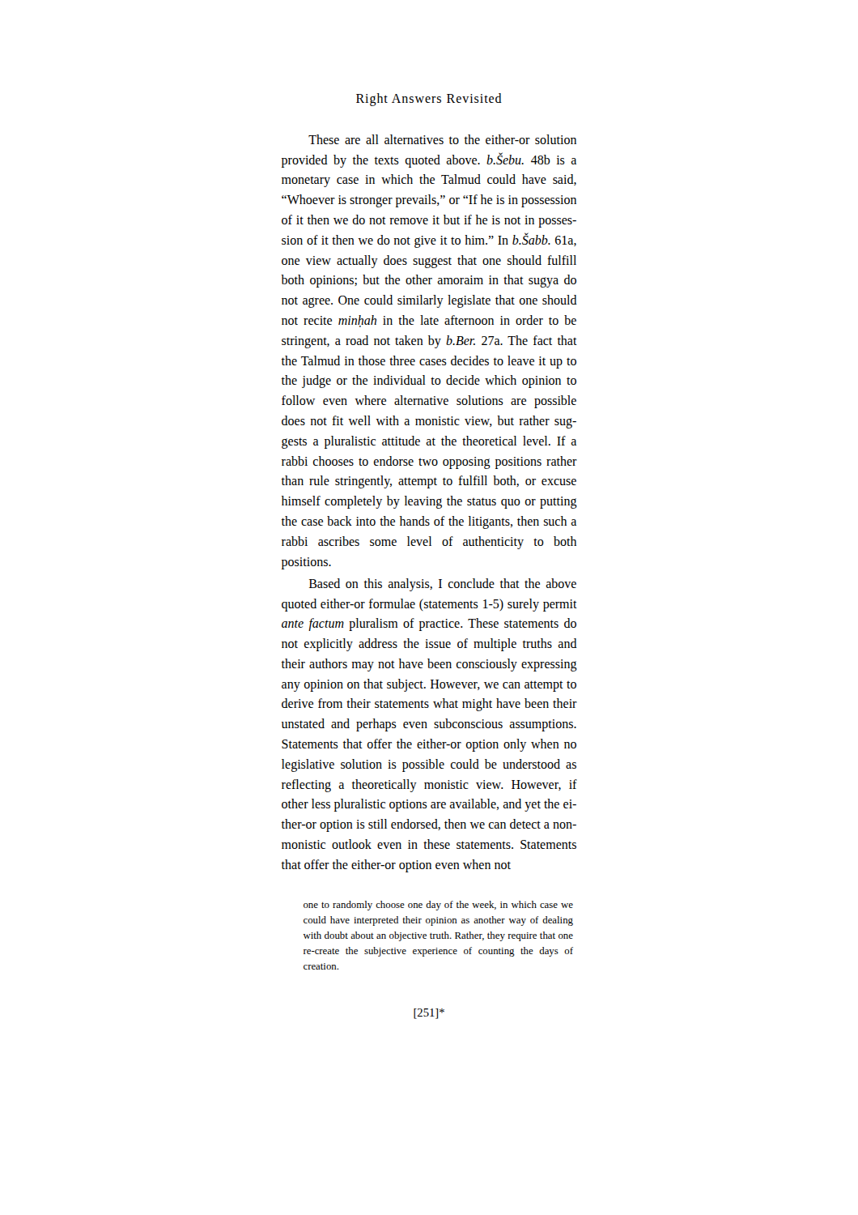Right Answers Revisited
These are all alternatives to the either-or solution provided by the texts quoted above. b.Šebu. 48b is a monetary case in which the Talmud could have said, “Whoever is stronger prevails,” or “If he is in possession of it then we do not remove it but if he is not in possession of it then we do not give it to him.” In b.Šabb. 61a, one view actually does suggest that one should fulfill both opinions; but the other amoraim in that sugya do not agree. One could similarly legislate that one should not recite minḥah in the late afternoon in order to be stringent, a road not taken by b.Ber. 27a. The fact that the Talmud in those three cases decides to leave it up to the judge or the individual to decide which opinion to follow even where alternative solutions are possible does not fit well with a monistic view, but rather suggests a pluralistic attitude at the theoretical level. If a rabbi chooses to endorse two opposing positions rather than rule stringently, attempt to fulfill both, or excuse himself completely by leaving the status quo or putting the case back into the hands of the litigants, then such a rabbi ascribes some level of authenticity to both positions.
Based on this analysis, I conclude that the above quoted either-or formulae (statements 1-5) surely permit ante factum pluralism of practice. These statements do not explicitly address the issue of multiple truths and their authors may not have been consciously expressing any opinion on that subject. However, we can attempt to derive from their statements what might have been their unstated and perhaps even subconscious assumptions. Statements that offer the either-or option only when no legislative solution is possible could be understood as reflecting a theoretically monistic view. However, if other less pluralistic options are available, and yet the either-or option is still endorsed, then we can detect a non-monistic outlook even in these statements. Statements that offer the either-or option even when not
one to randomly choose one day of the week, in which case we could have interpreted their opinion as another way of dealing with doubt about an objective truth. Rather, they require that one re-create the subjective experience of counting the days of creation.
[251]*